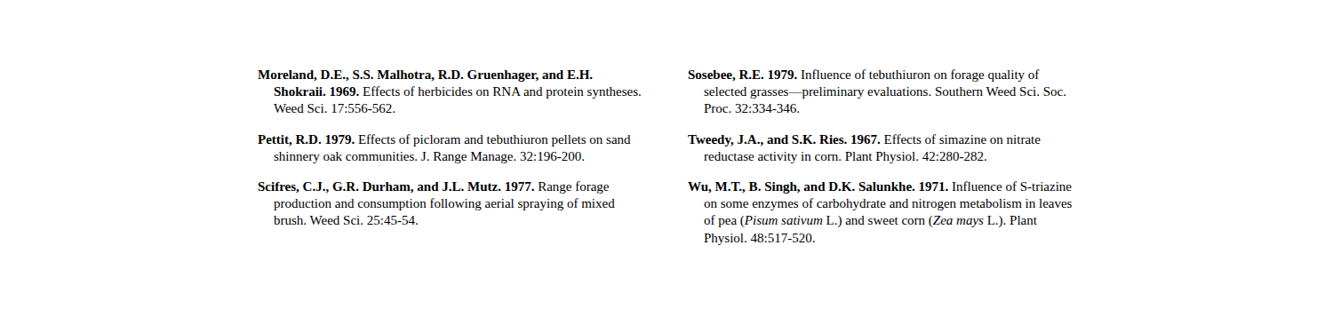Moreland, D.E., S.S. Malhotra, R.D. Gruenhager, and E.H. Shokraii. 1969. Effects of herbicides on RNA and protein syntheses. Weed Sci. 17:556-562.
Pettit, R.D. 1979. Effects of picloram and tebuthiuron pellets on sand shinnery oak communities. J. Range Manage. 32:196-200.
Scifres, C.J., G.R. Durham, and J.L. Mutz. 1977. Range forage production and consumption following aerial spraying of mixed brush. Weed Sci. 25:45-54.
Sosebee, R.E. 1979. Influence of tebuthiuron on forage quality of selected grasses—preliminary evaluations. Southern Weed Sci. Soc. Proc. 32:334-346.
Tweedy, J.A., and S.K. Ries. 1967. Effects of simazine on nitrate reductase activity in corn. Plant Physiol. 42:280-282.
Wu, M.T., B. Singh, and D.K. Salunkhe. 1971. Influence of S-triazine on some enzymes of carbohydrate and nitrogen metabolism in leaves of pea (Pisum sativum L.) and sweet corn (Zea mays L.). Plant Physiol. 48:517-520.